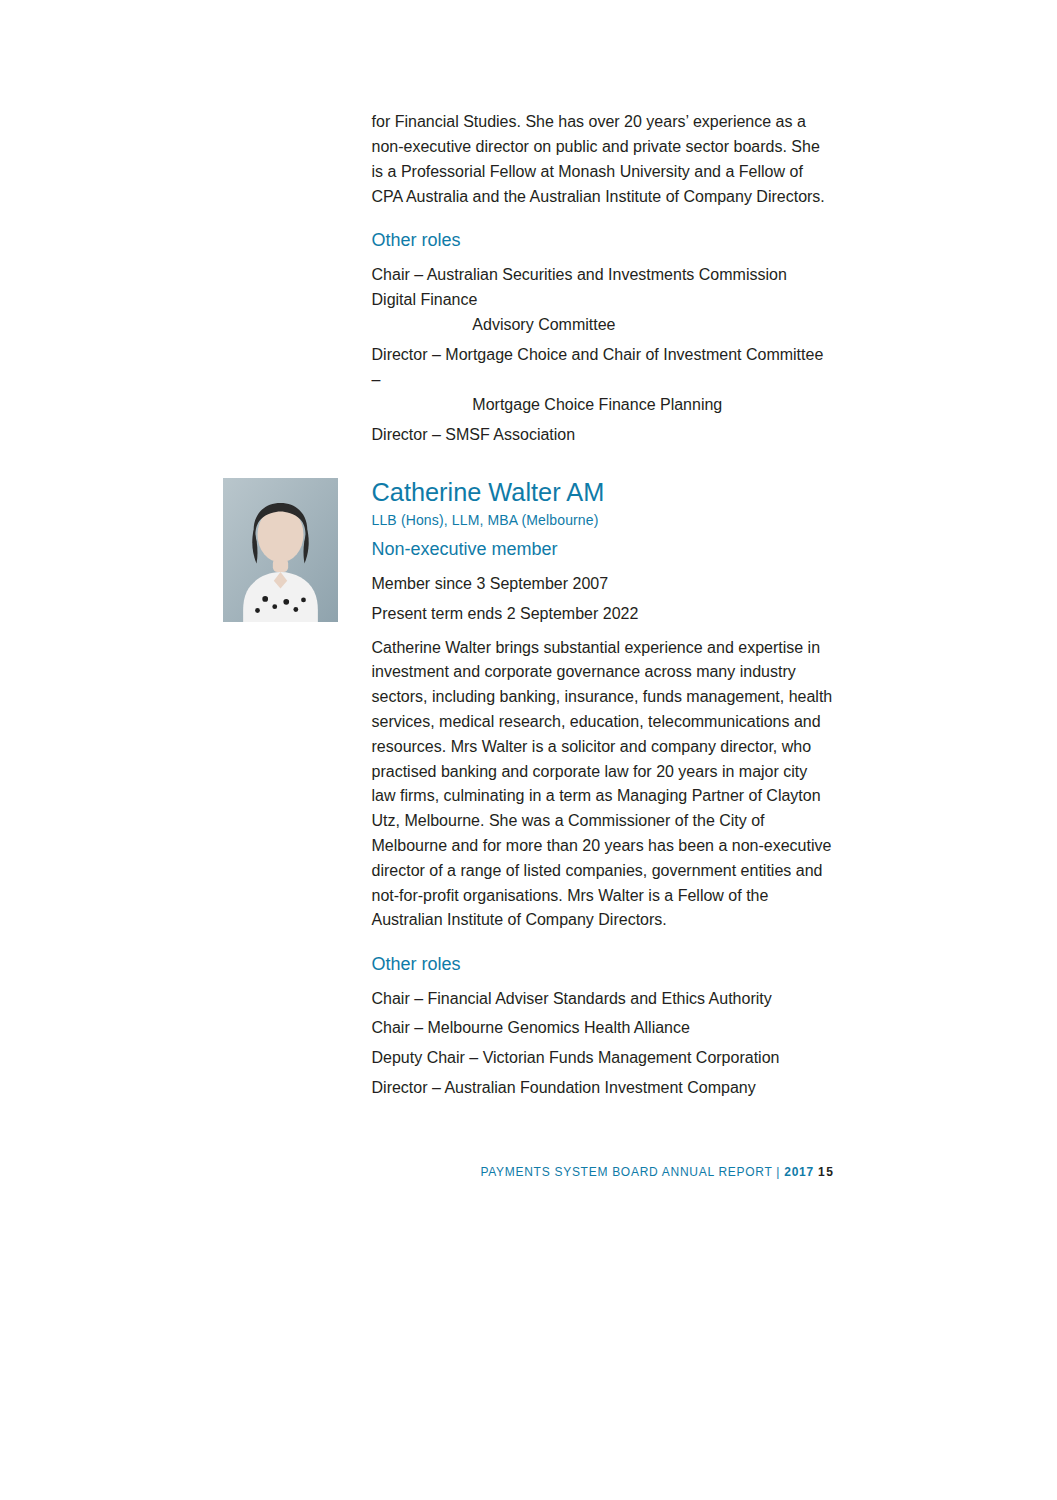for Financial Studies. She has over 20 years’ experience as a non-executive director on public and private sector boards. She is a Professorial Fellow at Monash University and a Fellow of CPA Australia and the Australian Institute of Company Directors.
Other roles
Chair – Australian Securities and Investments Commission Digital FinanceAdvisory Committee
Director – Mortgage Choice and Chair of Investment Committee –Mortgage Choice Finance Planning
Director – SMSF Association
Catherine Walter AM
LLB (Hons), LLM, MBA (Melbourne)
Non-executive member
Member since 3 September 2007
Present term ends 2 September 2022
Catherine Walter brings substantial experience and expertise in investment and corporate governance across many industry sectors, including banking, insurance, funds management, health services, medical research, education, telecommunications and resources. Mrs Walter is a solicitor and company director, who practised banking and corporate law for 20 years in major city law firms, culminating in a term as Managing Partner of Clayton Utz, Melbourne. She was a Commissioner of the City of Melbourne and for more than 20 years has been a non-executive director of a range of listed companies, government entities and not-for-profit organisations. Mrs Walter is a Fellow of the Australian Institute of Company Directors.
Other roles
Chair – Financial Adviser Standards and Ethics Authority
Chair – Melbourne Genomics Health Alliance
Deputy Chair – Victorian Funds Management Corporation
Director – Australian Foundation Investment Company
Payments System Board Annual Report | 201715